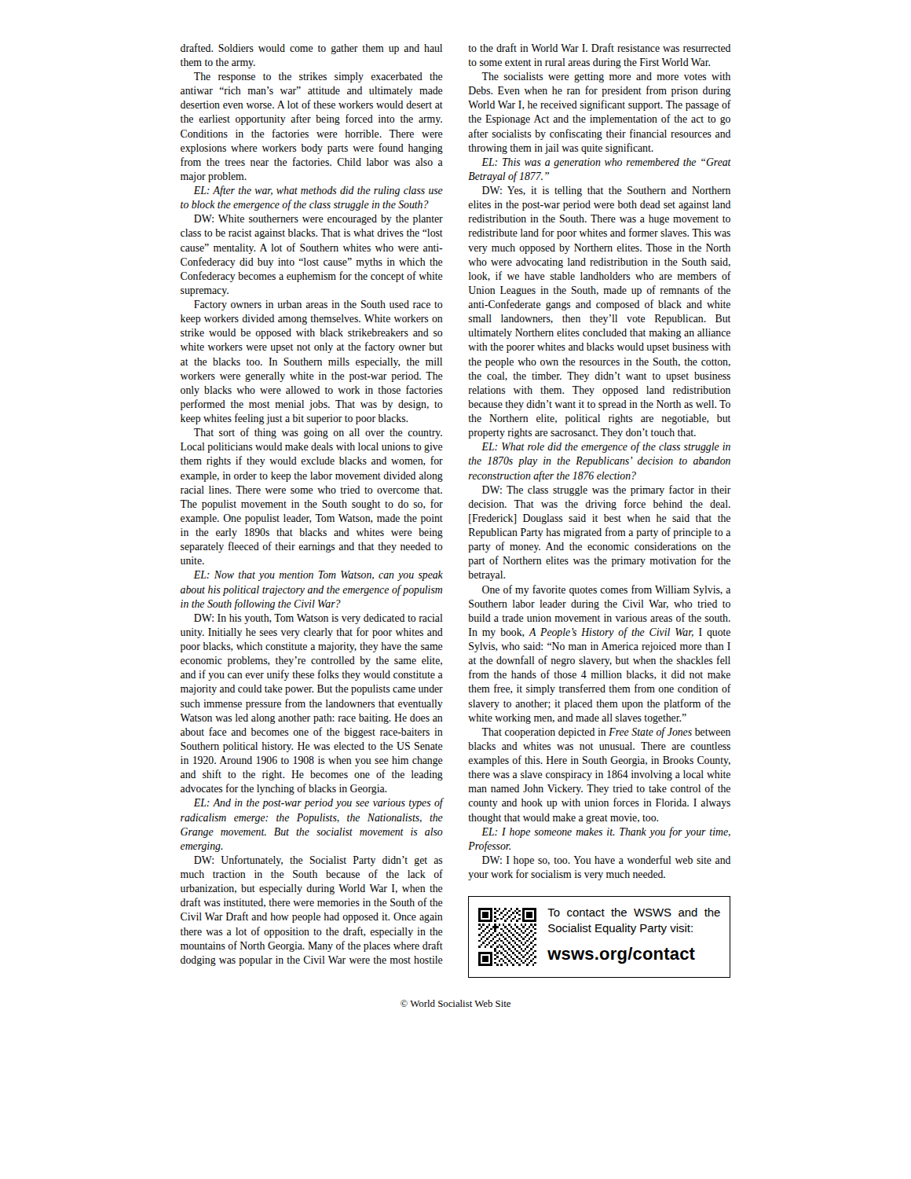drafted. Soldiers would come to gather them up and haul them to the army.
The response to the strikes simply exacerbated the antiwar “rich man’s war” attitude and ultimately made desertion even worse. A lot of these workers would desert at the earliest opportunity after being forced into the army. Conditions in the factories were horrible. There were explosions where workers body parts were found hanging from the trees near the factories. Child labor was also a major problem.
EL: After the war, what methods did the ruling class use to block the emergence of the class struggle in the South?
DW: White southerners were encouraged by the planter class to be racist against blacks. That is what drives the “lost cause” mentality. A lot of Southern whites who were anti-Confederacy did buy into “lost cause” myths in which the Confederacy becomes a euphemism for the concept of white supremacy.
Factory owners in urban areas in the South used race to keep workers divided among themselves. White workers on strike would be opposed with black strikebreakers and so white workers were upset not only at the factory owner but at the blacks too. In Southern mills especially, the mill workers were generally white in the post-war period. The only blacks who were allowed to work in those factories performed the most menial jobs. That was by design, to keep whites feeling just a bit superior to poor blacks.
That sort of thing was going on all over the country. Local politicians would make deals with local unions to give them rights if they would exclude blacks and women, for example, in order to keep the labor movement divided along racial lines. There were some who tried to overcome that. The populist movement in the South sought to do so, for example. One populist leader, Tom Watson, made the point in the early 1890s that blacks and whites were being separately fleeced of their earnings and that they needed to unite.
EL: Now that you mention Tom Watson, can you speak about his political trajectory and the emergence of populism in the South following the Civil War?
DW: In his youth, Tom Watson is very dedicated to racial unity. Initially he sees very clearly that for poor whites and poor blacks, which constitute a majority, they have the same economic problems, they’re controlled by the same elite, and if you can ever unify these folks they would constitute a majority and could take power. But the populists came under such immense pressure from the landowners that eventually Watson was led along another path: race baiting. He does an about face and becomes one of the biggest race-baiters in Southern political history. He was elected to the US Senate in 1920. Around 1906 to 1908 is when you see him change and shift to the right. He becomes one of the leading advocates for the lynching of blacks in Georgia.
EL: And in the post-war period you see various types of radicalism emerge: the Populists, the Nationalists, the Grange movement. But the socialist movement is also emerging.
DW: Unfortunately, the Socialist Party didn’t get as much traction in the South because of the lack of urbanization, but especially during World War I, when the draft was instituted, there were memories in the South of the Civil War Draft and how people had opposed it. Once again there was a lot of opposition to the draft, especially in the mountains of North Georgia. Many of the places where draft dodging was popular in the Civil War were the most hostile to the draft in World War I. Draft resistance was resurrected to some extent in rural areas during the First World War.
The socialists were getting more and more votes with Debs. Even when he ran for president from prison during World War I, he received significant support. The passage of the Espionage Act and the implementation of the act to go after socialists by confiscating their financial resources and throwing them in jail was quite significant.
EL: This was a generation who remembered the “Great Betrayal of 1877.”
DW: Yes, it is telling that the Southern and Northern elites in the post-war period were both dead set against land redistribution in the South. There was a huge movement to redistribute land for poor whites and former slaves. This was very much opposed by Northern elites. Those in the North who were advocating land redistribution in the South said, look, if we have stable landholders who are members of Union Leagues in the South, made up of remnants of the anti-Confederate gangs and composed of black and white small landowners, then they’ll vote Republican. But ultimately Northern elites concluded that making an alliance with the poorer whites and blacks would upset business with the people who own the resources in the South, the cotton, the coal, the timber. They didn’t want to upset business relations with them. They opposed land redistribution because they didn’t want it to spread in the North as well. To the Northern elite, political rights are negotiable, but property rights are sacrosanct. They don’t touch that.
EL: What role did the emergence of the class struggle in the 1870s play in the Republicans’ decision to abandon reconstruction after the 1876 election?
DW: The class struggle was the primary factor in their decision. That was the driving force behind the deal. [Frederick] Douglass said it best when he said that the Republican Party has migrated from a party of principle to a party of money. And the economic considerations on the part of Northern elites was the primary motivation for the betrayal.
One of my favorite quotes comes from William Sylvis, a Southern labor leader during the Civil War, who tried to build a trade union movement in various areas of the south. In my book, A People’s History of the Civil War, I quote Sylvis, who said: “No man in America rejoiced more than I at the downfall of negro slavery, but when the shackles fell from the hands of those 4 million blacks, it did not make them free, it simply transferred them from one condition of slavery to another; it placed them upon the platform of the white working men, and made all slaves together.”
That cooperation depicted in Free State of Jones between blacks and whites was not unusual. There are countless examples of this. Here in South Georgia, in Brooks County, there was a slave conspiracy in 1864 involving a local white man named John Vickery. They tried to take control of the county and hook up with union forces in Florida. I always thought that would make a great movie, too.
EL: I hope someone makes it. Thank you for your time, Professor.
DW: I hope so, too. You have a wonderful web site and your work for socialism is very much needed.
To contact the WSWS and the Socialist Equality Party visit:
wsws.org/contact
© World Socialist Web Site